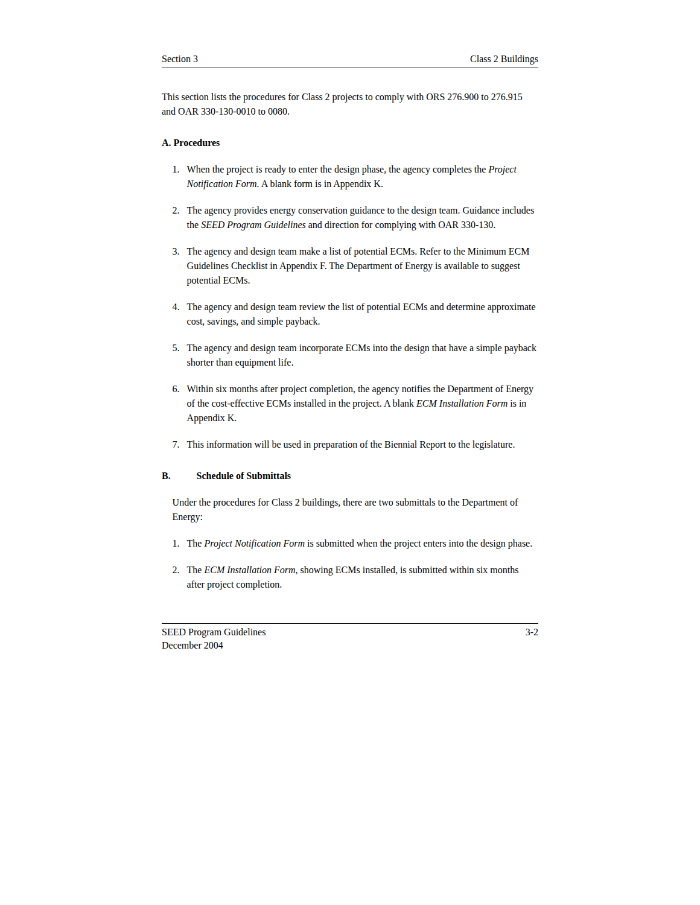Section 3
Class 2 Buildings
This section lists the procedures for Class 2 projects to comply with ORS 276.900 to 276.915 and OAR 330-130-0010 to 0080.
A. Procedures
When the project is ready to enter the design phase, the agency completes the Project Notification Form. A blank form is in Appendix K.
The agency provides energy conservation guidance to the design team. Guidance includes the SEED Program Guidelines and direction for complying with OAR 330-130.
The agency and design team make a list of potential ECMs. Refer to the Minimum ECM Guidelines Checklist in Appendix F. The Department of Energy is available to suggest potential ECMs.
The agency and design team review the list of potential ECMs and determine approximate cost, savings, and simple payback.
The agency and design team incorporate ECMs into the design that have a simple payback shorter than equipment life.
Within six months after project completion, the agency notifies the Department of Energy of the cost-effective ECMs installed in the project. A blank ECM Installation Form is in Appendix K.
This information will be used in preparation of the Biennial Report to the legislature.
B. Schedule of Submittals
Under the procedures for Class 2 buildings, there are two submittals to the Department of Energy:
The Project Notification Form is submitted when the project enters into the design phase.
The ECM Installation Form, showing ECMs installed, is submitted within six months after project completion.
SEED Program Guidelines
December 2004
3-2